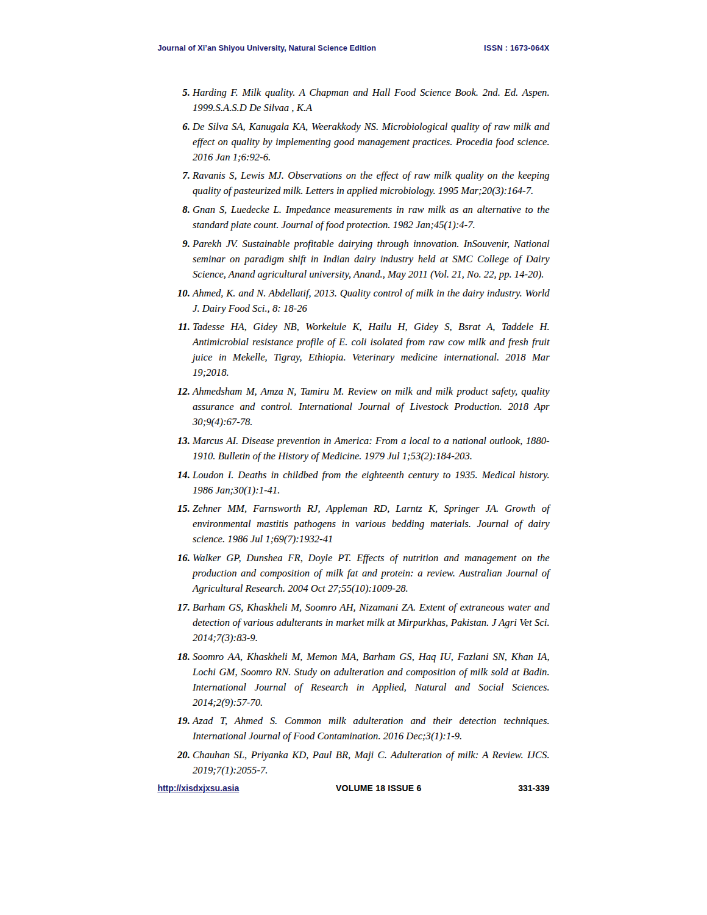Journal of Xi’an Shiyou University, Natural Science Edition
ISSN : 1673-064X
Harding F. Milk quality. A Chapman and Hall Food Science Book. 2nd. Ed. Aspen. 1999.S.A.S.D De Silvaa , K.A
De Silva SA, Kanugala KA, Weerakkody NS. Microbiological quality of raw milk and effect on quality by implementing good management practices. Procedia food science. 2016 Jan 1;6:92-6.
Ravanis S, Lewis MJ. Observations on the effect of raw milk quality on the keeping quality of pasteurized milk. Letters in applied microbiology. 1995 Mar;20(3):164-7.
Gnan S, Luedecke L. Impedance measurements in raw milk as an alternative to the standard plate count. Journal of food protection. 1982 Jan;45(1):4-7.
Parekh JV. Sustainable profitable dairying through innovation. InSouvenir, National seminar on paradigm shift in Indian dairy industry held at SMC College of Dairy Science, Anand agricultural university, Anand., May 2011 (Vol. 21, No. 22, pp. 14-20).
Ahmed, K. and N. Abdellatif, 2013. Quality control of milk in the dairy industry. World J. Dairy Food Sci., 8: 18-26
Tadesse HA, Gidey NB, Workelule K, Hailu H, Gidey S, Bsrat A, Taddele H. Antimicrobial resistance profile of E. coli isolated from raw cow milk and fresh fruit juice in Mekelle, Tigray, Ethiopia. Veterinary medicine international. 2018 Mar 19;2018.
Ahmedsham M, Amza N, Tamiru M. Review on milk and milk product safety, quality assurance and control. International Journal of Livestock Production. 2018 Apr 30;9(4):67-78.
Marcus AI. Disease prevention in America: From a local to a national outlook, 1880-1910. Bulletin of the History of Medicine. 1979 Jul 1;53(2):184-203.
Loudon I. Deaths in childbed from the eighteenth century to 1935. Medical history. 1986 Jan;30(1):1-41.
Zehner MM, Farnsworth RJ, Appleman RD, Larntz K, Springer JA. Growth of environmental mastitis pathogens in various bedding materials. Journal of dairy science. 1986 Jul 1;69(7):1932-41
Walker GP, Dunshea FR, Doyle PT. Effects of nutrition and management on the production and composition of milk fat and protein: a review. Australian Journal of Agricultural Research. 2004 Oct 27;55(10):1009-28.
Barham GS, Khaskheli M, Soomro AH, Nizamani ZA. Extent of extraneous water and detection of various adulterants in market milk at Mirpurkhas, Pakistan. J Agri Vet Sci. 2014;7(3):83-9.
Soomro AA, Khaskheli M, Memon MA, Barham GS, Haq IU, Fazlani SN, Khan IA, Lochi GM, Soomro RN. Study on adulteration and composition of milk sold at Badin. International Journal of Research in Applied, Natural and Social Sciences. 2014;2(9):57-70.
Azad T, Ahmed S. Common milk adulteration and their detection techniques. International Journal of Food Contamination. 2016 Dec;3(1):1-9.
Chauhan SL, Priyanka KD, Paul BR, Maji C. Adulteration of milk: A Review. IJCS. 2019;7(1):2055-7.
http://xisdxjxsu.asia
VOLUME 18 ISSUE 6
331-339